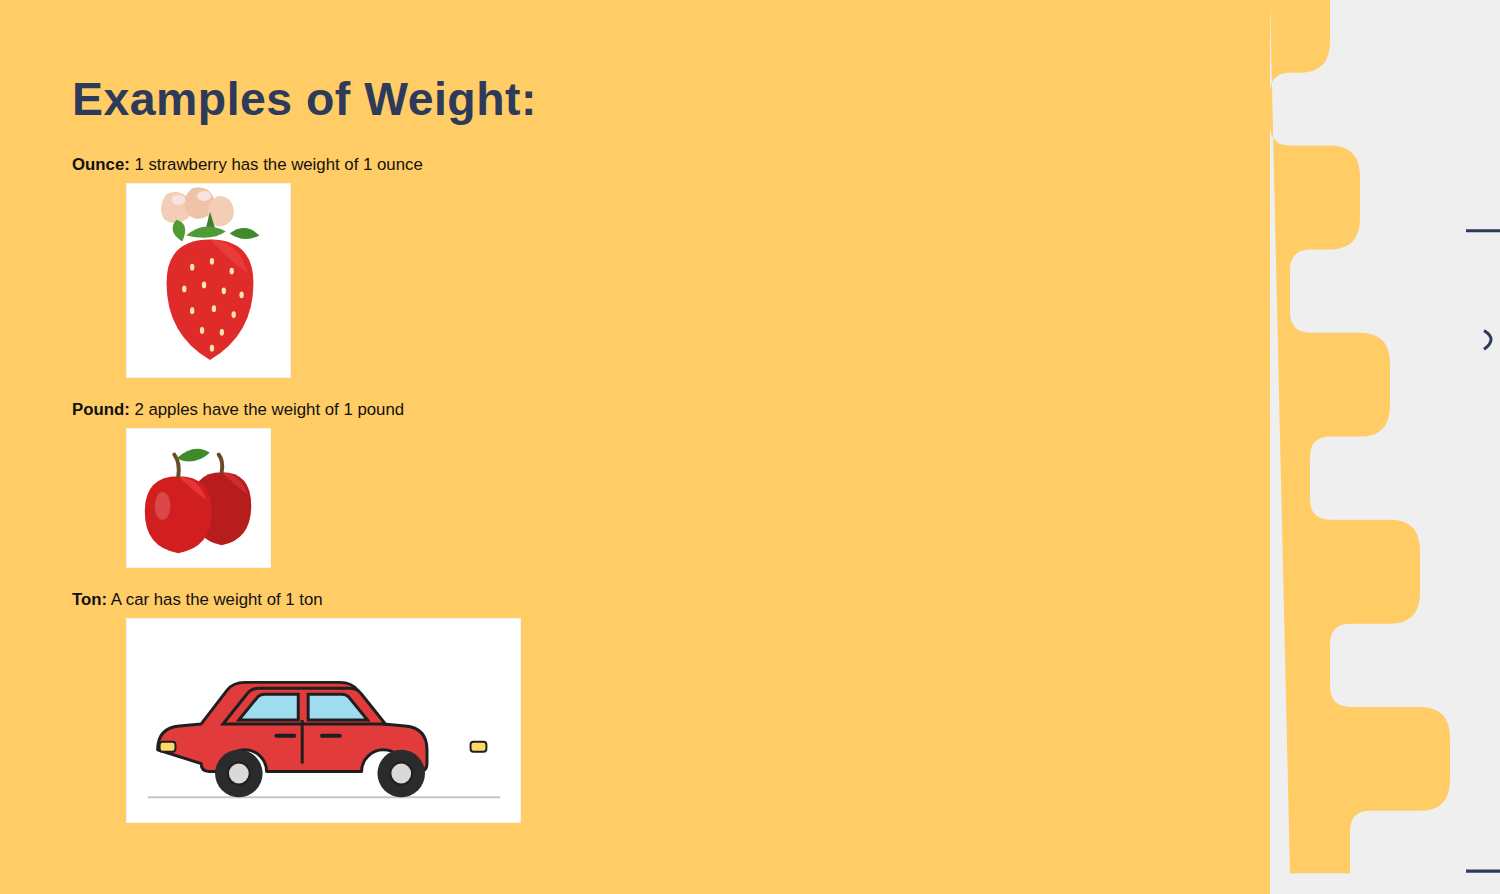Examples of Weight:
Ounce: 1 strawberry has the weight of 1 ounce
Pound: 2 apples have the weight of 1 pound
Ton: A car has the weight of 1 ton